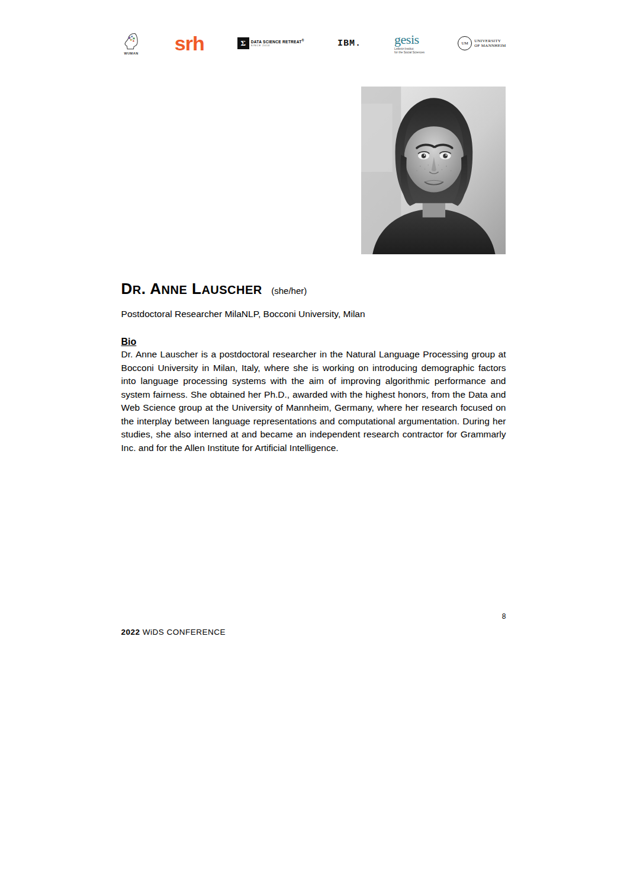WUMAN
srh
Σ
DATA SCIENCE RETREAT®
SINCE 2014
IBM.
gesis
Leibniz-Institut
for the Social Sciences
UM
University
of Mannheim
DR. ANNE LAUSCHER (she/her)
Postdoctoral Researcher MilaNLP, Bocconi University, Milan
Bio
Dr. Anne Lauscher is a postdoctoral researcher in the Natural Language Processing group at Bocconi University in Milan, Italy, where she is working on introducing demographic factors into language processing systems with the aim of improving algorithmic performance and system fairness. She obtained her Ph.D., awarded with the highest honors, from the Data and Web Science group at the University of Mannheim, Germany, where her research focused on the interplay between language representations and computational argumentation. During her studies, she also interned at and became an independent research contractor for Grammarly Inc. and for the Allen Institute for Artificial Intelligence.
2022 WiDS CONFERENCE
8